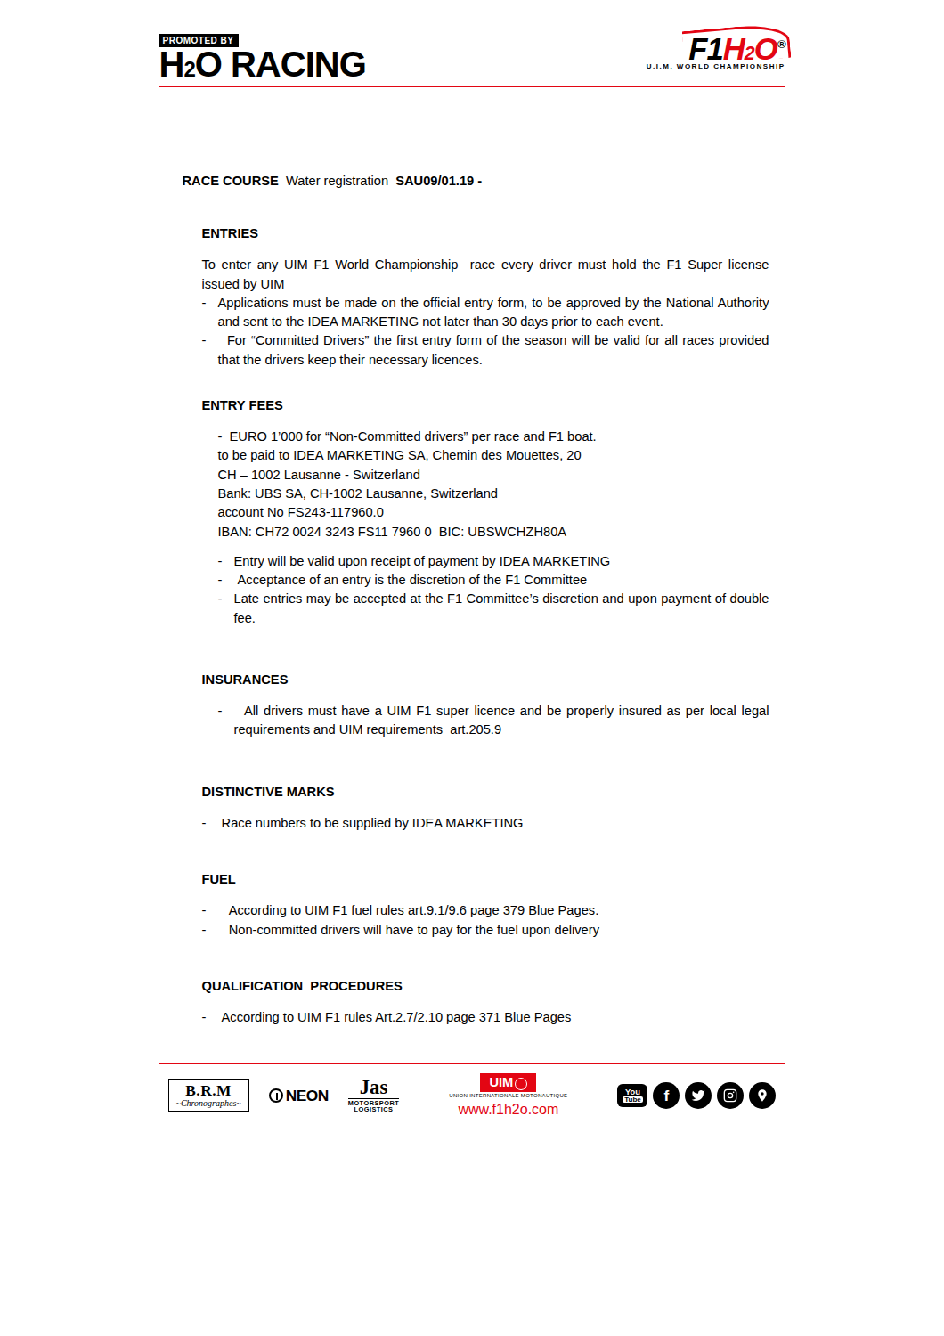PROMOTED BY
H2 O RACING
F1H 2 O®
U.I.M. WORLD CHAMPIONSHIP
RACE COURSE Water registration SAU09/01.19 -
ENTRIES
To enter any UIM F1 World Championship race every driver must hold the F1 Super license issued by UIM
Applications must be made on the official entry form, to be approved by the National Authority and sent to the IDEA MARKETING not later than 30 days prior to each event.
For “Committed Drivers” the first entry form of the season will be valid for all races provided that the drivers keep their necessary licences.
ENTRY FEES
- EURO 1’000 for “Non-Committed drivers” per race and F1 boat.
to be paid to IDEA MARKETING SA, Chemin des Mouettes, 20
CH – 1002 Lausanne - Switzerland
Bank: UBS SA, CH-1002 Lausanne, Switzerland
account No FS243-117960.0
IBAN: CH72 0024 3243 FS11 7960 0 BIC: UBSWCHZH80A
Entry will be valid upon receipt of payment by IDEA MARKETING
Acceptance of an entry is the discretion of the F1 Committee
Late entries may be accepted at the F1 Committee’s discretion and upon payment of double fee.
INSURANCES
All drivers must have a UIM F1 super licence and be properly insured as per local legal requirements and UIM requirements art.205.9
DISTINCTIVE MARKS
Race numbers to be supplied by IDEA MARKETING
FUEL
According to UIM F1 fuel rules art.9.1/9.6 page 379 Blue Pages.
Non-committed drivers will have to pay for the fuel upon delivery
QUALIFICATION PROCEDURES
According to UIM F1 rules Art.2.7/2.10 page 371 Blue Pages
B.R.M
~Chronographes~
NEON
Jas
MOTORSPORT
LOGISTICS
UIM
UNION INTERNATIONALE MOTONAUTIQUE
www.f1h2o.com
You Tube
f